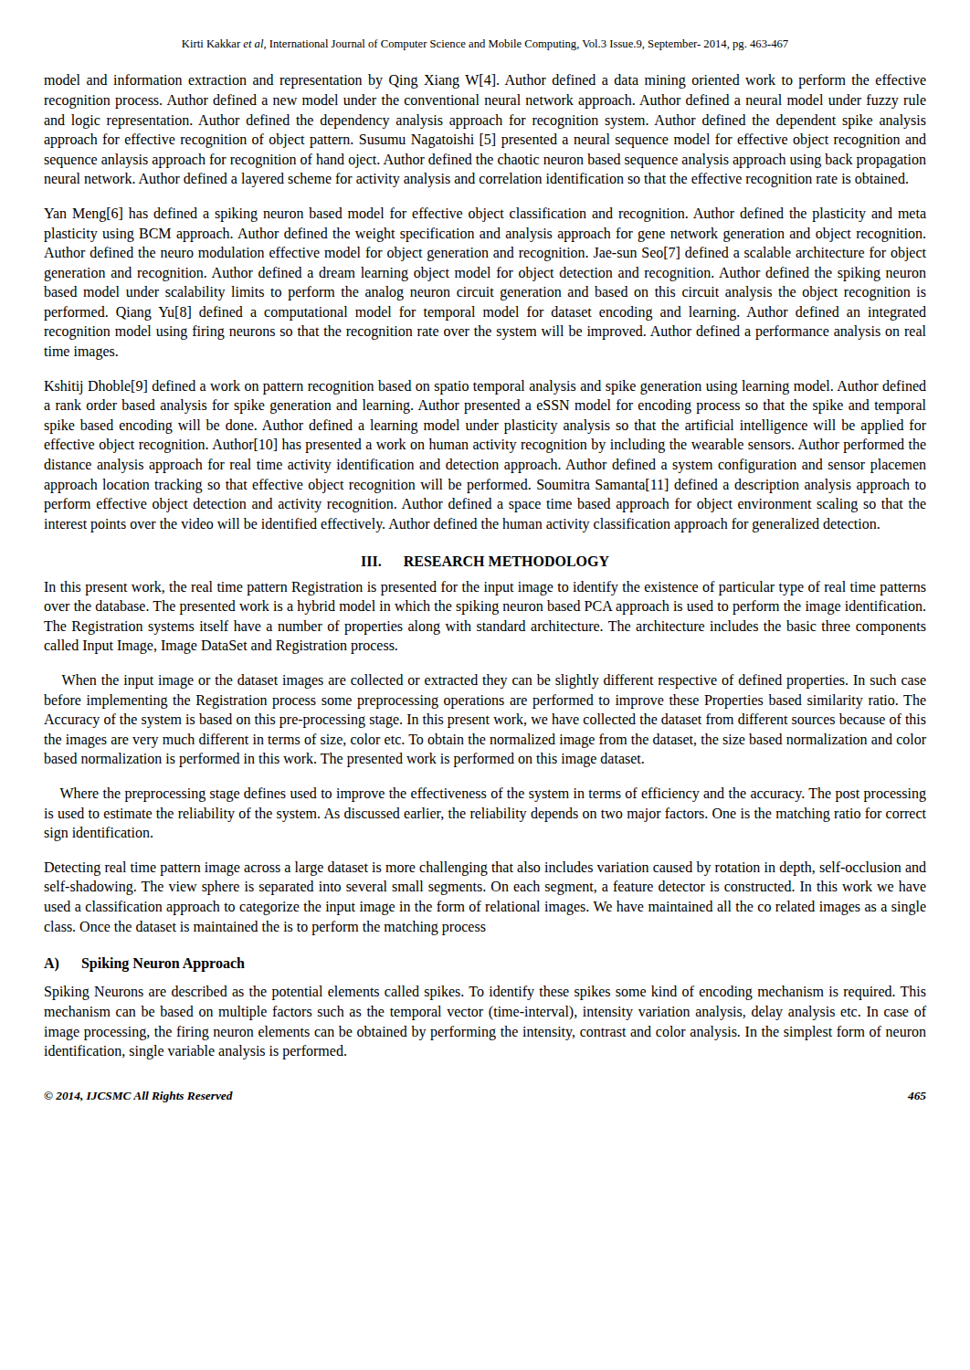Kirti Kakkar et al, International Journal of Computer Science and Mobile Computing, Vol.3 Issue.9, September- 2014, pg. 463-467
model and information extraction and representation by Qing Xiang W[4]. Author defined a data mining oriented work to perform the effective recognition process. Author defined a new model under the conventional neural network approach. Author defined a neural model under fuzzy rule and logic representation. Author defined the dependency analysis approach for recognition system. Author defined the dependent spike analysis approach for effective recognition of object pattern. Susumu Nagatoishi [5] presented a neural sequence model for effective object recognition and sequence anlaysis approach for recognition of hand oject. Author defined the chaotic neuron based sequence analysis approach using back propagation neural network. Author defined a layered scheme for activity analysis and correlation identification so that the effective recognition rate is obtained.
Yan Meng[6] has defined a spiking neuron based model for effective object classification and recognition. Author defined the plasticity and meta plasticity using BCM approach. Author defined the weight specification and analysis approach for gene network generation and object recognition. Author defined the neuro modulation effective model for object generation and recognition. Jae-sun Seo[7] defined a scalable architecture for object generation and recognition. Author defined a dream learning object model for object detection and recognition. Author defined the spiking neuron based model under scalability limits to perform the analog neuron circuit generation and based on this circuit analysis the object recognition is performed. Qiang Yu[8] defined a computational model for temporal model for dataset encoding and learning. Author defined an integrated recognition model using firing neurons so that the recognition rate over the system will be improved. Author defined a performance analysis on real time images.
Kshitij Dhoble[9] defined a work on pattern recognition based on spatio temporal analysis and spike generation using learning model. Author defined a rank order based analysis for spike generation and learning. Author presented a eSSN model for encoding process so that the spike and temporal spike based encoding will be done. Author defined a learning model under plasticity analysis so that the artificial intelligence will be applied for effective object recognition. Author[10] has presented a work on human activity recognition by including the wearable sensors. Author performed the distance analysis approach for real time activity identification and detection approach. Author defined a system configuration and sensor placemen approach location tracking so that effective object recognition will be performed. Soumitra Samanta[11] defined a description analysis approach to perform effective object detection and activity recognition. Author defined a space time based approach for object environment scaling so that the interest points over the video will be identified effectively. Author defined the human activity classification approach for generalized detection.
III. RESEARCH METHODOLOGY
In this present work, the real time pattern Registration is presented for the input image to identify the existence of particular type of real time patterns over the database. The presented work is a hybrid model in which the spiking neuron based PCA approach is used to perform the image identification. The Registration systems itself have a number of properties along with standard architecture. The architecture includes the basic three components called Input Image, Image DataSet and Registration process.
When the input image or the dataset images are collected or extracted they can be slightly different respective of defined properties. In such case before implementing the Registration process some preprocessing operations are performed to improve these Properties based similarity ratio. The Accuracy of the system is based on this pre-processing stage. In this present work, we have collected the dataset from different sources because of this the images are very much different in terms of size, color etc. To obtain the normalized image from the dataset, the size based normalization and color based normalization is performed in this work. The presented work is performed on this image dataset.
Where the preprocessing stage defines used to improve the effectiveness of the system in terms of efficiency and the accuracy. The post processing is used to estimate the reliability of the system. As discussed earlier, the reliability depends on two major factors. One is the matching ratio for correct sign identification.
Detecting real time pattern image across a large dataset is more challenging that also includes variation caused by rotation in depth, self-occlusion and self-shadowing. The view sphere is separated into several small segments. On each segment, a feature detector is constructed. In this work we have used a classification approach to categorize the input image in the form of relational images. We have maintained all the co related images as a single class. Once the dataset is maintained the is to perform the matching process
A) Spiking Neuron Approach
Spiking Neurons are described as the potential elements called spikes. To identify these spikes some kind of encoding mechanism is required. This mechanism can be based on multiple factors such as the temporal vector (time-interval), intensity variation analysis, delay analysis etc. In case of image processing, the firing neuron elements can be obtained by performing the intensity, contrast and color analysis. In the simplest form of neuron identification, single variable analysis is performed.
© 2014, IJCSMC All Rights Reserved 465